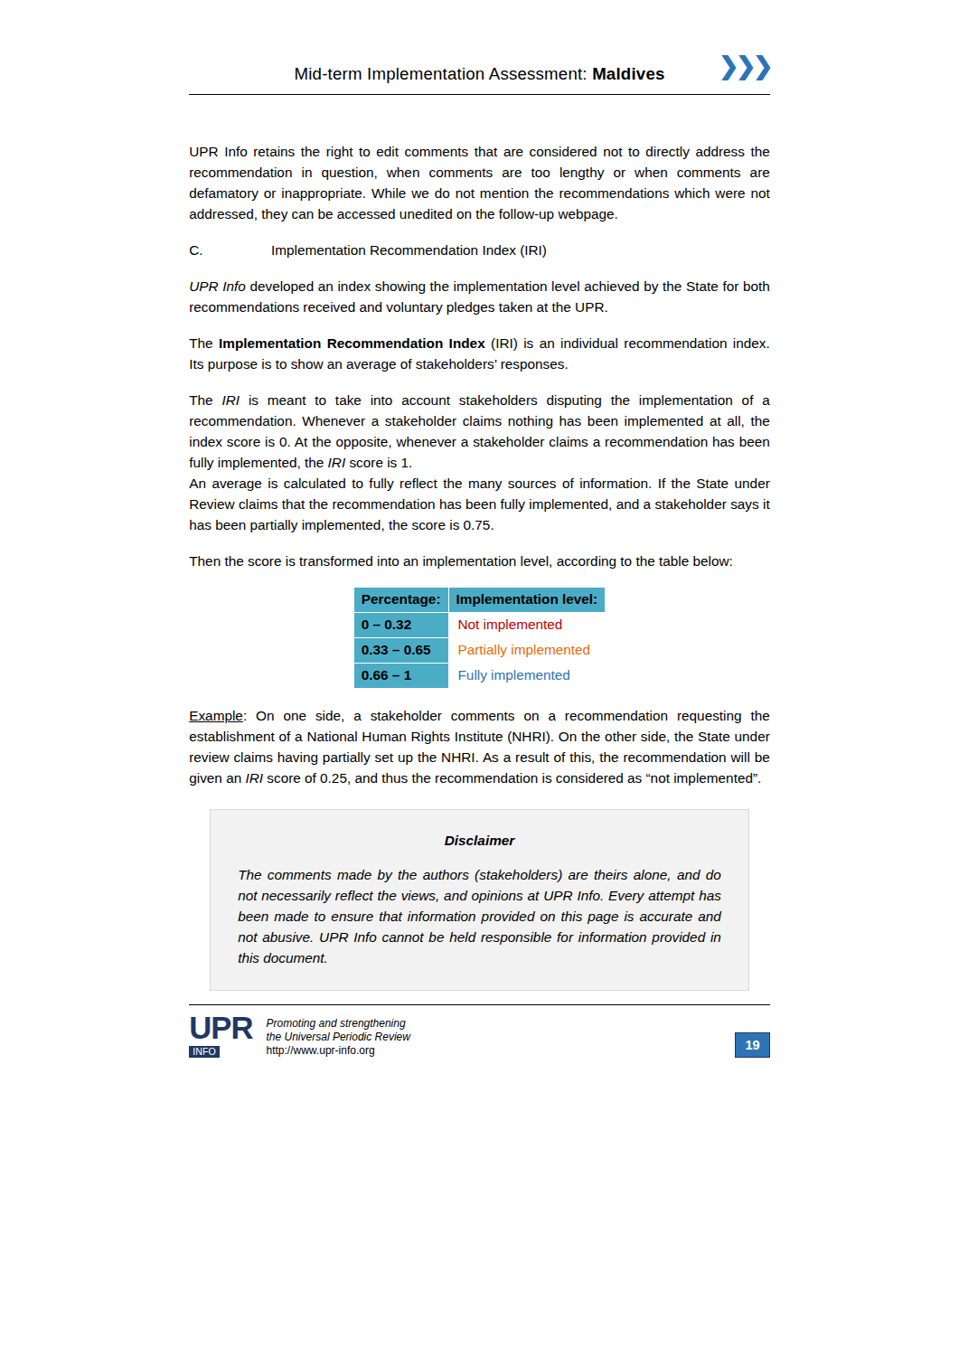❯❯❯
Mid-term Implementation Assessment: Maldives
UPR Info retains the right to edit comments that are considered not to directly address the recommendation in question, when comments are too lengthy or when comments are defamatory or inappropriate. While we do not mention the recommendations which were not addressed, they can be accessed unedited on the follow-up webpage.
C. Implementation Recommendation Index (IRI)
UPR Info developed an index showing the implementation level achieved by the State for both recommendations received and voluntary pledges taken at the UPR.
The Implementation Recommendation Index (IRI) is an individual recommendation index. Its purpose is to show an average of stakeholders’ responses.
The IRI is meant to take into account stakeholders disputing the implementation of a recommendation. Whenever a stakeholder claims nothing has been implemented at all, the index score is 0. At the opposite, whenever a stakeholder claims a recommendation has been fully implemented, the IRI score is 1.
An average is calculated to fully reflect the many sources of information. If the State under Review claims that the recommendation has been fully implemented, and a stakeholder says it has been partially implemented, the score is 0.75.
Then the score is transformed into an implementation level, according to the table below:
| Percentage: | Implementation level: |
| --- | --- |
| 0 – 0.32 | Not implemented |
| 0.33 – 0.65 | Partially implemented |
| 0.66 – 1 | Fully implemented |
Example: On one side, a stakeholder comments on a recommendation requesting the establishment of a National Human Rights Institute (NHRI). On the other side, the State under review claims having partially set up the NHRI. As a result of this, the recommendation will be given an IRI score of 0.25, and thus the recommendation is considered as “not implemented”.
Disclaimer
The comments made by the authors (stakeholders) are theirs alone, and do not necessarily reflect the views, and opinions at UPR Info. Every attempt has been made to ensure that information provided on this page is accurate and not abusive. UPR Info cannot be held responsible for information provided in this document.
UPR
INFO
Promoting and strengthening
the Universal Periodic Review
http://www.upr-info.org
19